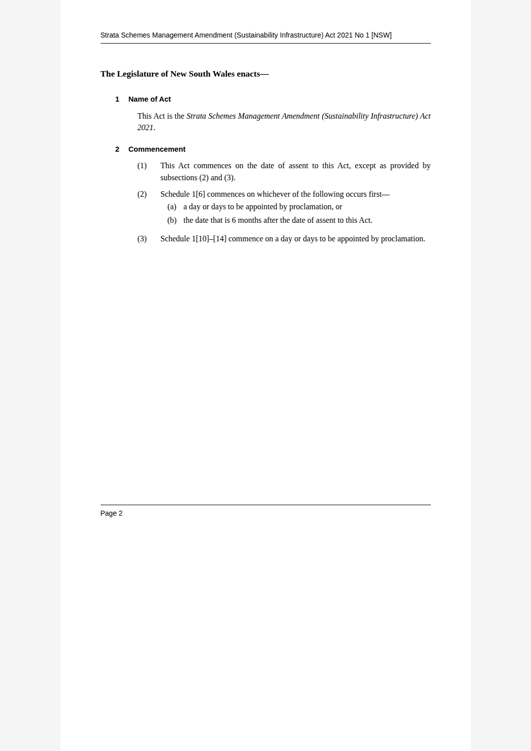Strata Schemes Management Amendment (Sustainability Infrastructure) Act 2021 No 1 [NSW]
The Legislature of New South Wales enacts—
1
Name of Act
This Act is the Strata Schemes Management Amendment (Sustainability Infrastructure) Act 2021.
2
Commencement
(1)
This Act commences on the date of assent to this Act, except as provided by subsections (2) and (3).
(2)
Schedule 1[6] commences on whichever of the following occurs first—
(a)
a day or days to be appointed by proclamation, or
(b)
the date that is 6 months after the date of assent to this Act.
(3)
Schedule 1[10]–[14] commence on a day or days to be appointed by proclamation.
Page 2